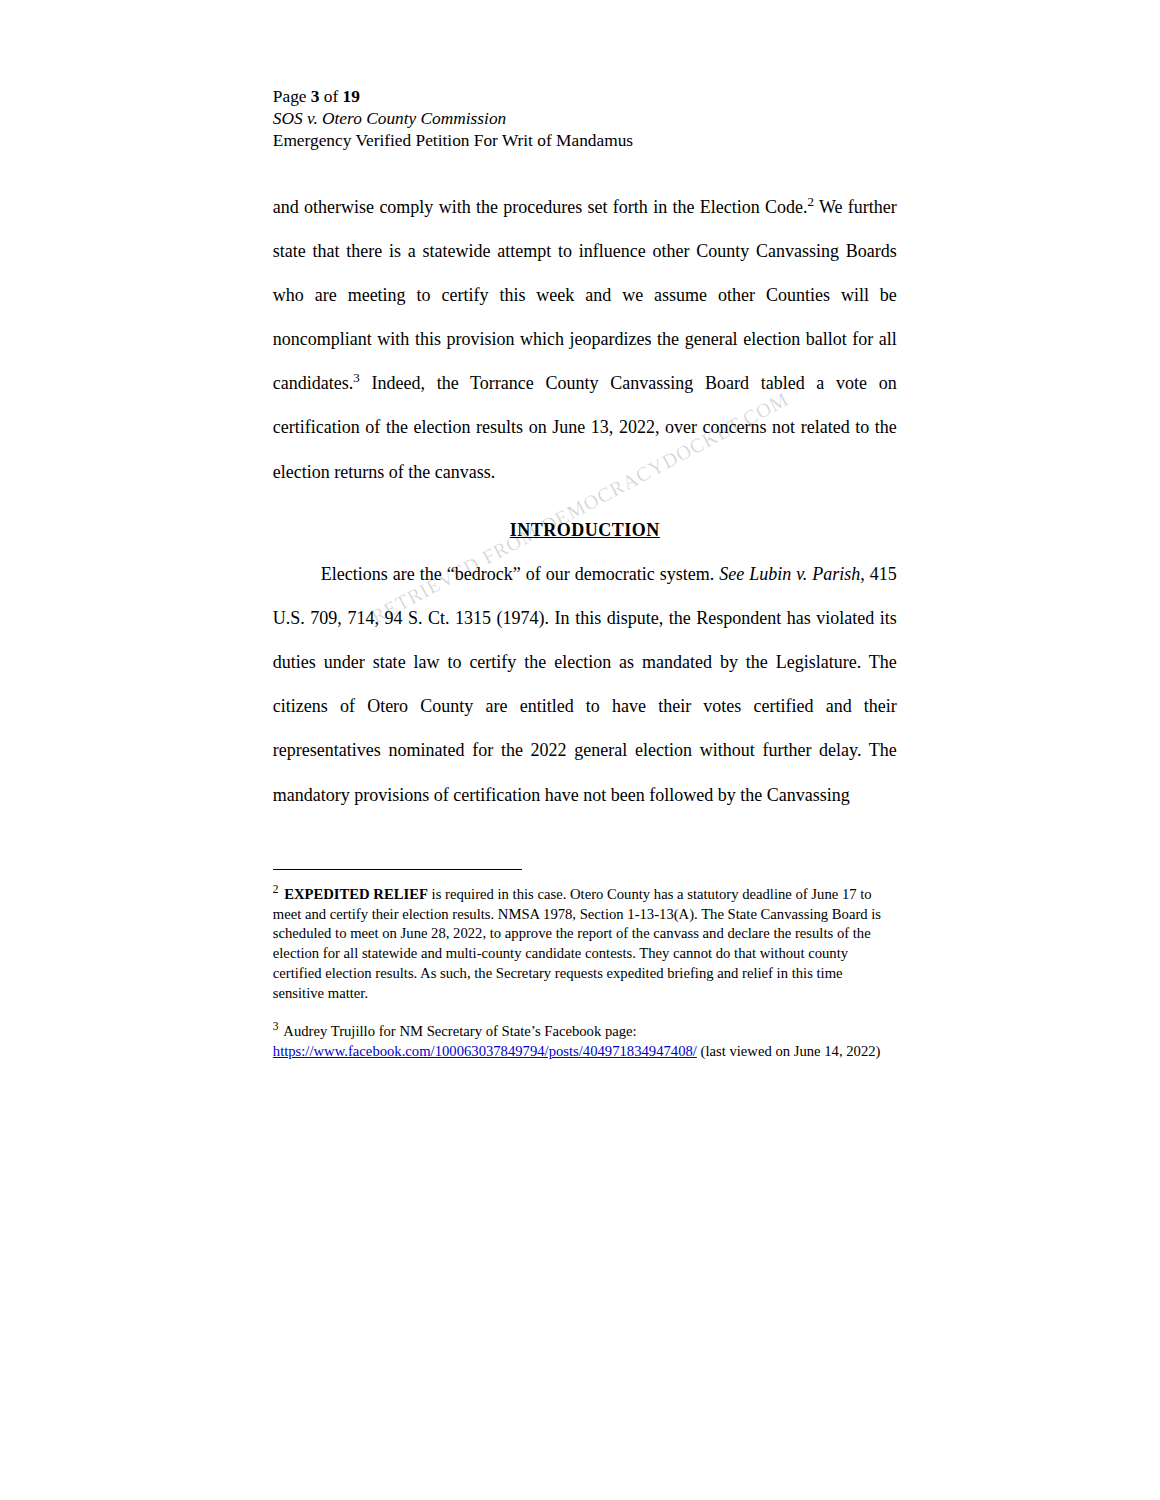Page 3 of 19
SOS v. Otero County Commission
Emergency Verified Petition For Writ of Mandamus
RETRIEVED FROM DEMOCRACYDOCKET.COM
and otherwise comply with the procedures set forth in the Election Code.2 We further state that there is a statewide attempt to influence other County Canvassing Boards who are meeting to certify this week and we assume other Counties will be noncompliant with this provision which jeopardizes the general election ballot for all candidates.3 Indeed, the Torrance County Canvassing Board tabled a vote on certification of the election results on June 13, 2022, over concerns not related to the election returns of the canvass.
INTRODUCTION
Elections are the “bedrock” of our democratic system. See Lubin v. Parish, 415 U.S. 709, 714, 94 S. Ct. 1315 (1974). In this dispute, the Respondent has violated its duties under state law to certify the election as mandated by the Legislature. The citizens of Otero County are entitled to have their votes certified and their representatives nominated for the 2022 general election without further delay. The mandatory provisions of certification have not been followed by the Canvassing
2 EXPEDITED RELIEF is required in this case. Otero County has a statutory deadline of June 17 to meet and certify their election results. NMSA 1978, Section 1-13-13(A). The State Canvassing Board is scheduled to meet on June 28, 2022, to approve the report of the canvass and declare the results of the election for all statewide and multi-county candidate contests. They cannot do that without county certified election results. As such, the Secretary requests expedited briefing and relief in this time sensitive matter.
3 Audrey Trujillo for NM Secretary of State’s Facebook page:
https://www.facebook.com/100063037849794/posts/404971834947408/ (last viewed on June 14, 2022)